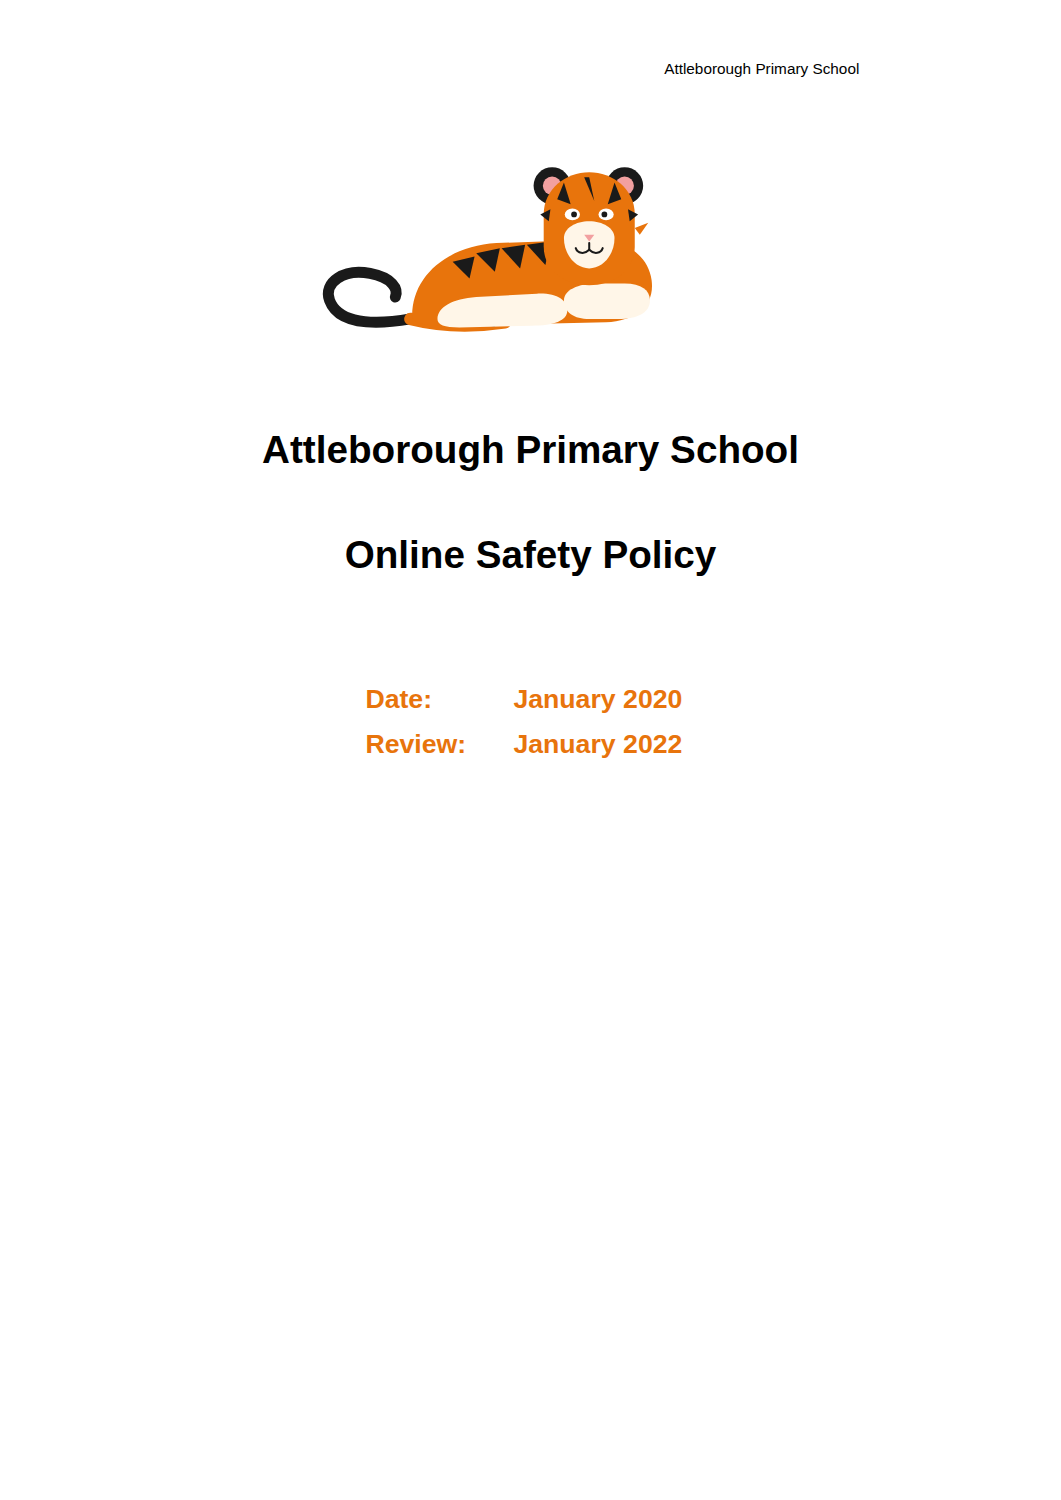Attleborough Primary School
Reclining tiger illustration
Attleborough Primary School
Online Safety Policy
Date:
January 2020
Review:
January 2022